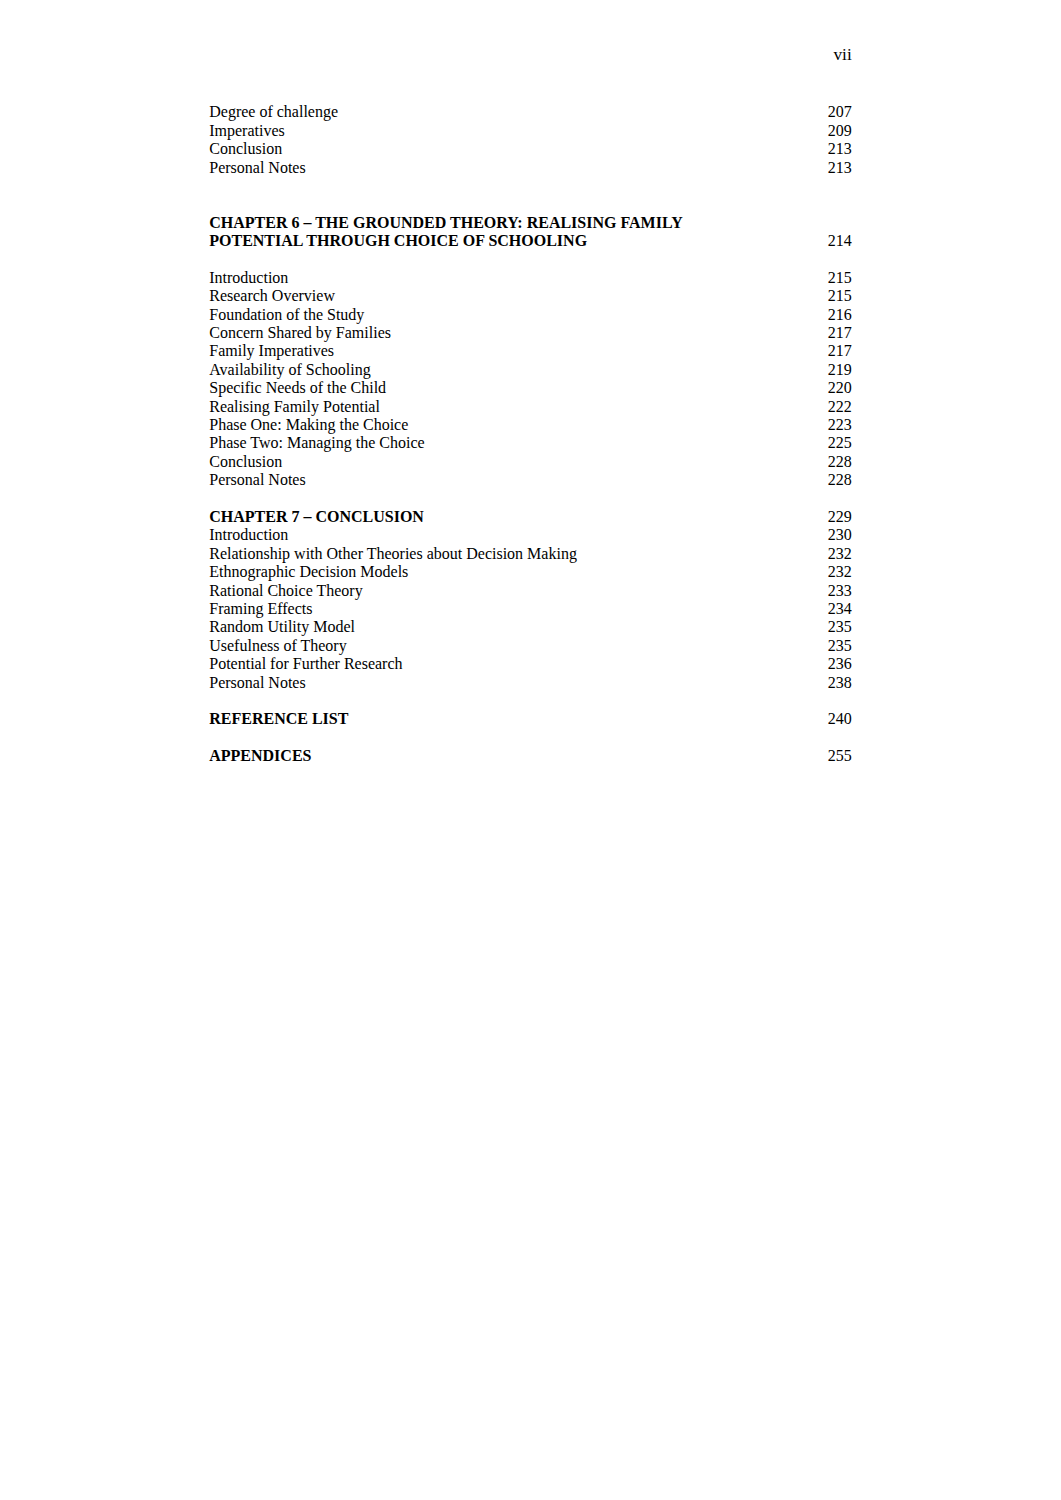vii
| Degree of challenge | 207 |
| Imperatives | 209 |
| Conclusion | 213 |
| Personal Notes | 213 |
| Chapter 6 – The Grounded Theory: Realising Family | |
| Potential Through Choice of Schooling | 214 |
| Introduction | 215 |
| Research Overview | 215 |
| Foundation of the Study | 216 |
| Concern Shared by Families | 217 |
| Family Imperatives | 217 |
| Availability of Schooling | 219 |
| Specific Needs of the Child | 220 |
| Realising Family Potential | 222 |
| Phase One: Making the Choice | 223 |
| Phase Two: Managing the Choice | 225 |
| Conclusion | 228 |
| Personal Notes | 228 |
| Chapter 7 – Conclusion | 229 |
| Introduction | 230 |
| Relationship with Other Theories about Decision Making | 232 |
| Ethnographic Decision Models | 232 |
| Rational Choice Theory | 233 |
| Framing Effects | 234 |
| Random Utility Model | 235 |
| Usefulness of Theory | 235 |
| Potential for Further Research | 236 |
| Personal Notes | 238 |
| Reference List | 240 |
| Appendices | 255 |